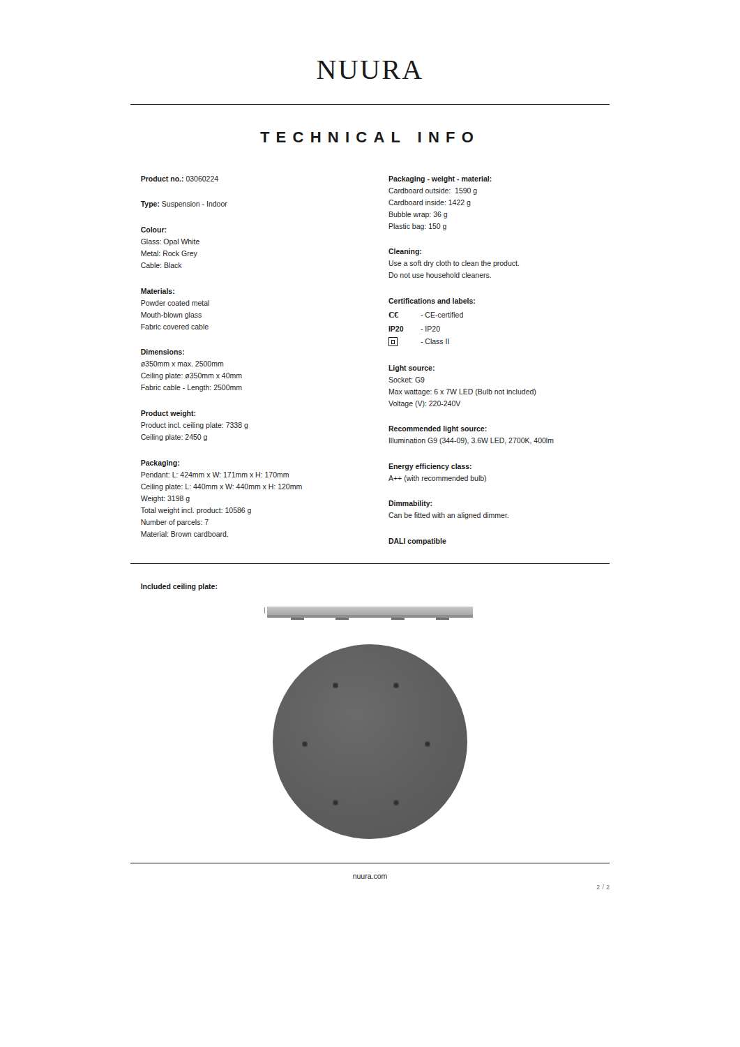NUURA
Technical Info
Product no.: 03060224
Type: Suspension - Indoor
Colour:
Glass: Opal White
Metal: Rock Grey
Cable: Black
Materials:
Powder coated metal
Mouth-blown glass
Fabric covered cable
Dimensions:
ø350mm x max. 2500mm
Ceiling plate: ø350mm x 40mm
Fabric cable - Length: 2500mm
Product weight:
Product incl. ceiling plate: 7338 g
Ceiling plate: 2450 g
Packaging:
Pendant: L: 424mm x W: 171mm x H: 170mm
Ceiling plate: L: 440mm x W: 440mm x H: 120mm
Weight: 3198 g
Total weight incl. product: 10586 g
Number of parcels: 7
Material: Brown cardboard.
Packaging - weight - material:
Cardboard outside: 1590 g
Cardboard inside: 1422 g
Bubble wrap: 36 g
Plastic bag: 150 g
Cleaning:
Use a soft dry cloth to clean the product.
Do not use household cleaners.
Certifications and labels:
C€ - CE-certified
IP20 - IP20
- Class II
Light source:
Socket: G9
Max wattage: 6 x 7W LED (Bulb not included)
Voltage (V): 220-240V
Recommended light source:
Illumination G9 (344-09), 3.6W LED, 2700K, 400lm
Energy efficiency class:
A++ (with recommended bulb)
Dimmability:
Can be fitted with an aligned dimmer.
DALI compatible
Included ceiling plate:
nuura.com 2 / 2